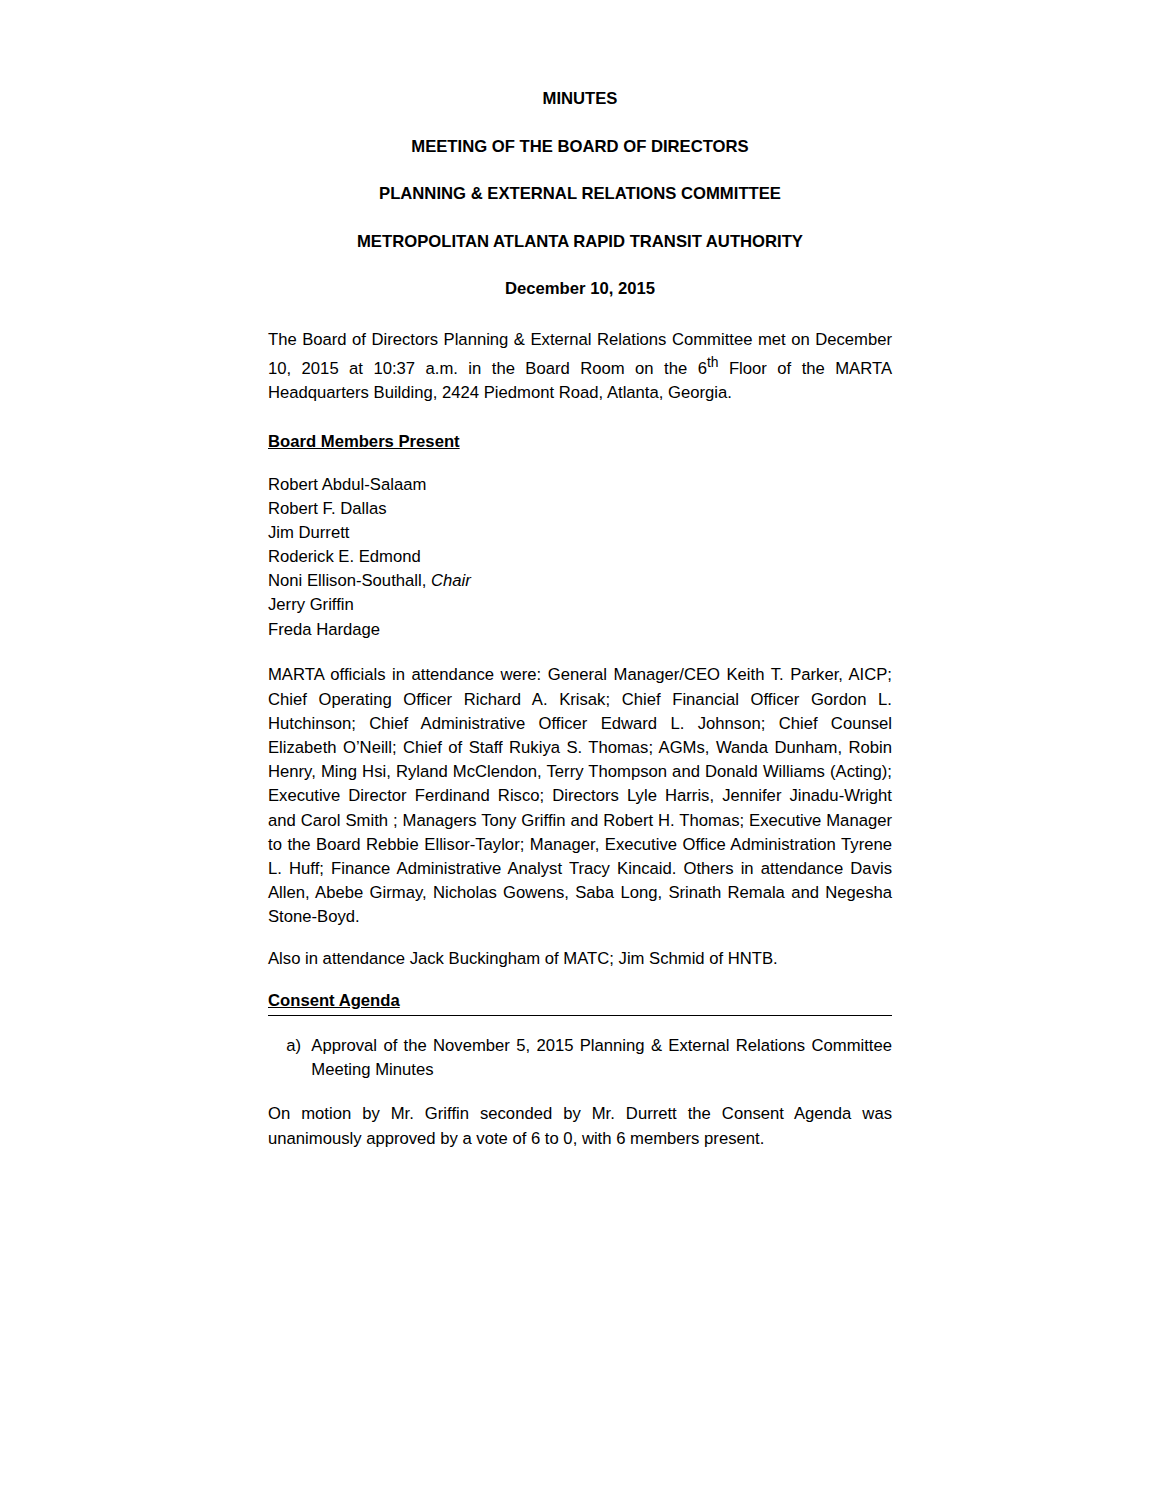MINUTES
MEETING OF THE BOARD OF DIRECTORS
PLANNING & EXTERNAL RELATIONS COMMITTEE
METROPOLITAN ATLANTA RAPID TRANSIT AUTHORITY
December 10, 2015
The Board of Directors Planning & External Relations Committee met on December 10, 2015 at 10:37 a.m. in the Board Room on the 6th Floor of the MARTA Headquarters Building, 2424 Piedmont Road, Atlanta, Georgia.
Board Members Present
Robert Abdul-Salaam
Robert F. Dallas
Jim Durrett
Roderick E. Edmond
Noni Ellison-Southall, Chair
Jerry Griffin
Freda Hardage
MARTA officials in attendance were: General Manager/CEO Keith T. Parker, AICP; Chief Operating Officer Richard A. Krisak; Chief Financial Officer Gordon L. Hutchinson; Chief Administrative Officer Edward L. Johnson; Chief Counsel Elizabeth O’Neill; Chief of Staff Rukiya S. Thomas; AGMs, Wanda Dunham, Robin Henry, Ming Hsi, Ryland McClendon, Terry Thompson and Donald Williams (Acting); Executive Director Ferdinand Risco; Directors Lyle Harris, Jennifer Jinadu-Wright and Carol Smith ; Managers Tony Griffin and Robert H. Thomas; Executive Manager to the Board Rebbie Ellisor-Taylor; Manager, Executive Office Administration Tyrene L. Huff; Finance Administrative Analyst Tracy Kincaid. Others in attendance Davis Allen, Abebe Girmay, Nicholas Gowens, Saba Long, Srinath Remala and Negesha Stone-Boyd.
Also in attendance Jack Buckingham of MATC; Jim Schmid of HNTB.
Consent Agenda
Approval of the November 5, 2015 Planning & External Relations Committee Meeting Minutes
On motion by Mr. Griffin seconded by Mr. Durrett the Consent Agenda was unanimously approved by a vote of 6 to 0, with 6 members present.